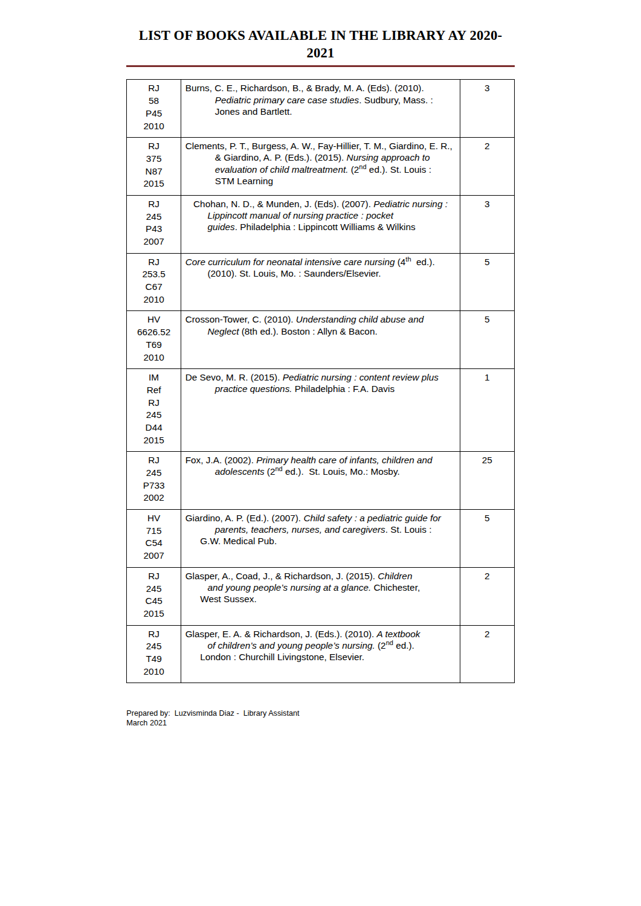LIST OF BOOKS AVAILABLE IN THE LIBRARY AY 2020-2021
| RJ 58 P45 2010 | Burns, C. E., Richardson, B., & Brady, M. A. (Eds). (2010). Pediatric primary care case studies . Sudbury, Mass. : Jones and Bartlett. | 3 |
| RJ 375 N87 2015 | Clements, P. T., Burgess, A. W., Fay-Hillier, T. M., Giardino, E. R., & Giardino, A. P. (Eds.). (2015). Nursing approach to evaluation of child maltreatment. (2 nd ed.). St. Louis : STM Learning | 2 |
| RJ 245 P43 2007 | Chohan, N. D., & Munden, J. (Eds). (2007). Pediatric nursing : Lippincott manual of nursing practice : pocket guides . Philadelphia : Lippincott Williams & Wilkins | 3 |
| RJ 253.5 C67 2010 | Core curriculum for neonatal intensive care nursing (4 th ed.). (2010). St. Louis, Mo. : Saunders/Elsevier. | 5 |
| HV 6626.52 T69 2010 | Crosson-Tower, C. (2010). Understanding child abuse and Neglect (8th ed.). Boston : Allyn & Bacon. | 5 |
| IM Ref RJ 245 D44 2015 | De Sevo, M. R. (2015). Pediatric nursing : content review plus practice questions. Philadelphia : F.A. Davis | 1 |
| RJ 245 P733 2002 | Fox, J.A. (2002). Primary health care of infants, children and adolescents (2 nd ed.). St. Louis, Mo.: Mosby. | 25 |
| HV 715 C54 2007 | Giardino, A. P. (Ed.). (2007). Child safety : a pediatric guide for parents, teachers, nurses, and caregivers . St. Louis : G.W. Medical Pub. | 5 |
| RJ 245 C45 2015 | Glasper, A., Coad, J., & Richardson, J. (2015). Children and young people’s nursing at a glance. Chichester, West Sussex. | 2 |
| RJ 245 T49 2010 | Glasper, E. A. & Richardson, J. (Eds.). (2010). A textbook of children’s and young people’s nursing. (2 nd ed.). London : Churchill Livingstone, Elsevier. | 2 |
Prepared by: Luzvisminda Diaz - Library Assistant
March 2021